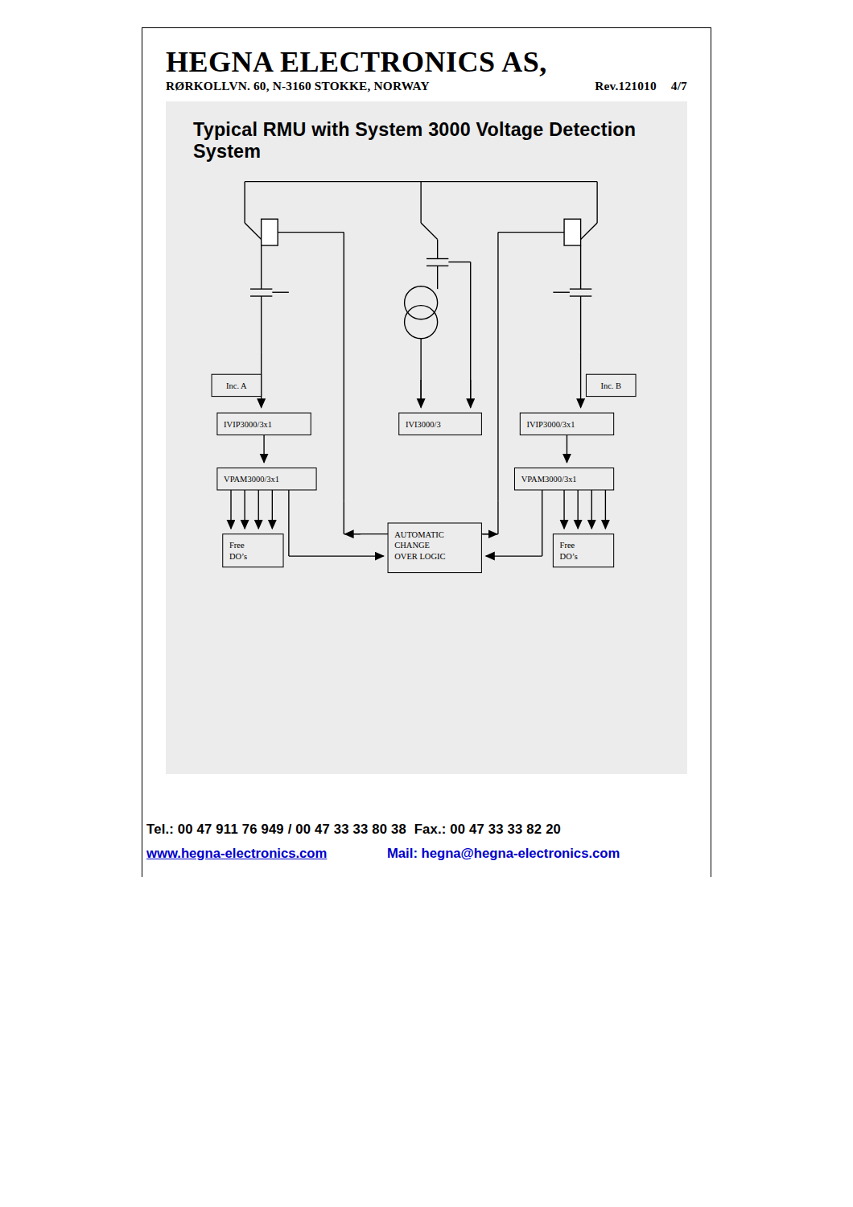HEGNA ELECTRONICS AS,
RØRKOLLVN. 60, N-3160 STOKKE, NORWAY Rev.121010 4/7
Typical RMU with System 3000 Voltage Detection System
Inc. A Inc. B IVIP3000/3x1 IVI3000/3 IVIP3000/3x1 VPAM3000/3x1 VPAM3000/3x1 Free DO’s Free DO’s AUTOMATIC CHANGE OVER LOGIC
Tel.: 00 47 911 76 949 / 00 47 33 33 80 38 Fax.: 00 47 33 33 82 20
www.hegna-electronics.com Mail: hegna@hegna-electronics.com